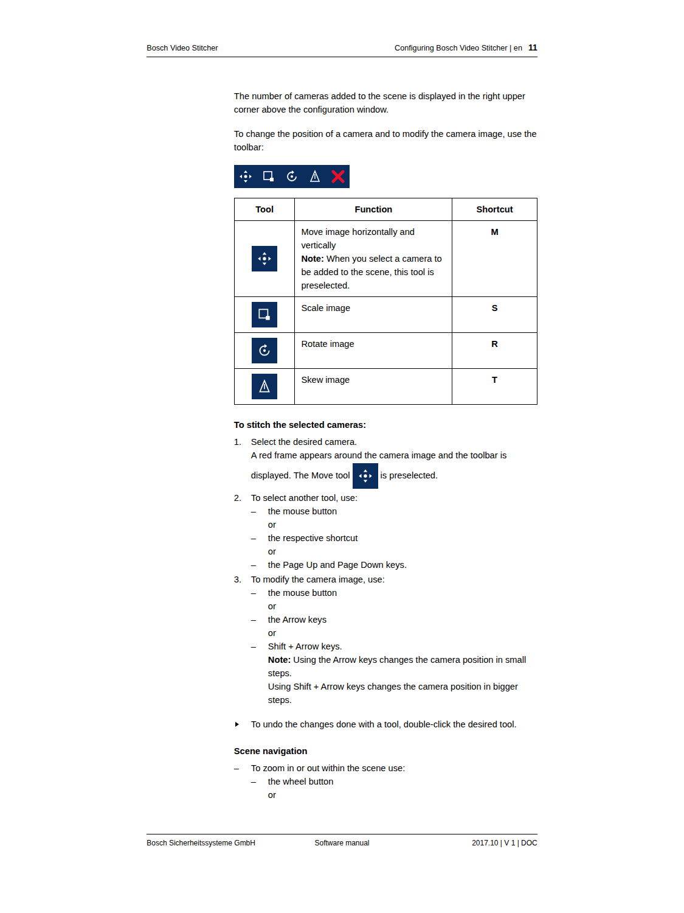Bosch Video Stitcher
Configuring Bosch Video Stitcher | en11
The number of cameras added to the scene is displayed in the right upper corner above the configuration window.
To change the position of a camera and to modify the camera image, use the toolbar:
| Tool | Function | Shortcut |
| --- | --- | --- |
| | Move image horizontally and vertically Note: When you select a camera to be added to the scene, this tool is preselected. | M |
| | Scale image | S |
| | Rotate image | R |
| | Skew image | T |
To stitch the selected cameras:
Select the desired camera.
A red frame appears around the camera image and the toolbar is displayed. The Move tool is preselected.
To select another tool, use:
the mouse button
or
the respective shortcut
or
the Page Up and Page Down keys.
To modify the camera image, use:
the mouse button
or
the Arrow keys
or
Shift + Arrow keys.
Note: Using the Arrow keys changes the camera position in small steps.
Using Shift + Arrow keys changes the camera position in bigger steps.
To undo the changes done with a tool, double-click the desired tool.
Scene navigation
To zoom in or out within the scene use:
the wheel button
or
Bosch Sicherheitssysteme GmbH
Software manual
2017.10 | V 1 | DOC